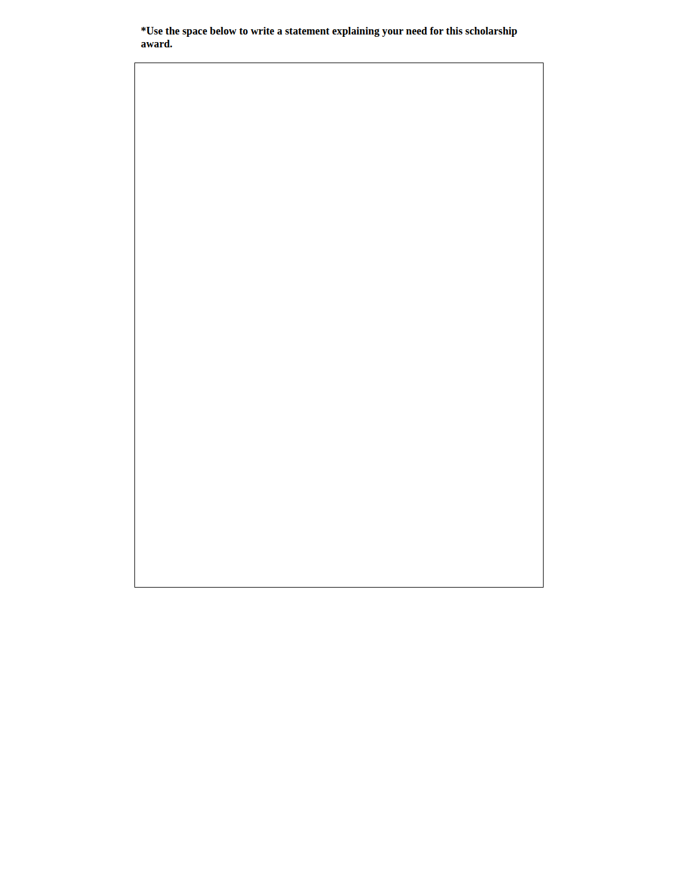*Use the space below to write a statement explaining your need for this scholarship award.